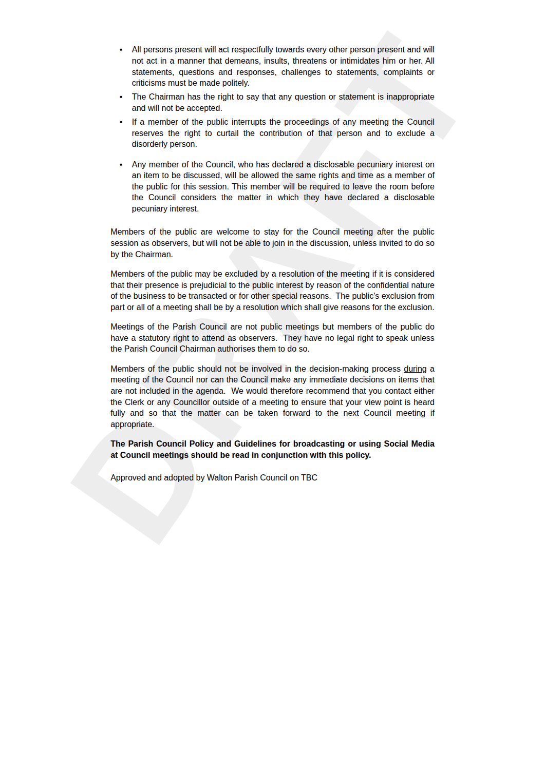DRAFT
All persons present will act respectfully towards every other person present and will not act in a manner that demeans, insults, threatens or intimidates him or her. All statements, questions and responses, challenges to statements, complaints or criticisms must be made politely.
The Chairman has the right to say that any question or statement is inappropriate and will not be accepted.
If a member of the public interrupts the proceedings of any meeting the Council reserves the right to curtail the contribution of that person and to exclude a disorderly person.
Any member of the Council, who has declared a disclosable pecuniary interest on an item to be discussed, will be allowed the same rights and time as a member of the public for this session. This member will be required to leave the room before the Council considers the matter in which they have declared a disclosable pecuniary interest.
Members of the public are welcome to stay for the Council meeting after the public session as observers, but will not be able to join in the discussion, unless invited to do so by the Chairman.
Members of the public may be excluded by a resolution of the meeting if it is considered that their presence is prejudicial to the public interest by reason of the confidential nature of the business to be transacted or for other special reasons. The public's exclusion from part or all of a meeting shall be by a resolution which shall give reasons for the exclusion.
Meetings of the Parish Council are not public meetings but members of the public do have a statutory right to attend as observers. They have no legal right to speak unless the Parish Council Chairman authorises them to do so.
Members of the public should not be involved in the decision-making process during a meeting of the Council nor can the Council make any immediate decisions on items that are not included in the agenda. We would therefore recommend that you contact either the Clerk or any Councillor outside of a meeting to ensure that your view point is heard fully and so that the matter can be taken forward to the next Council meeting if appropriate.
The Parish Council Policy and Guidelines for broadcasting or using Social Media at Council meetings should be read in conjunction with this policy.
Approved and adopted by Walton Parish Council on TBC